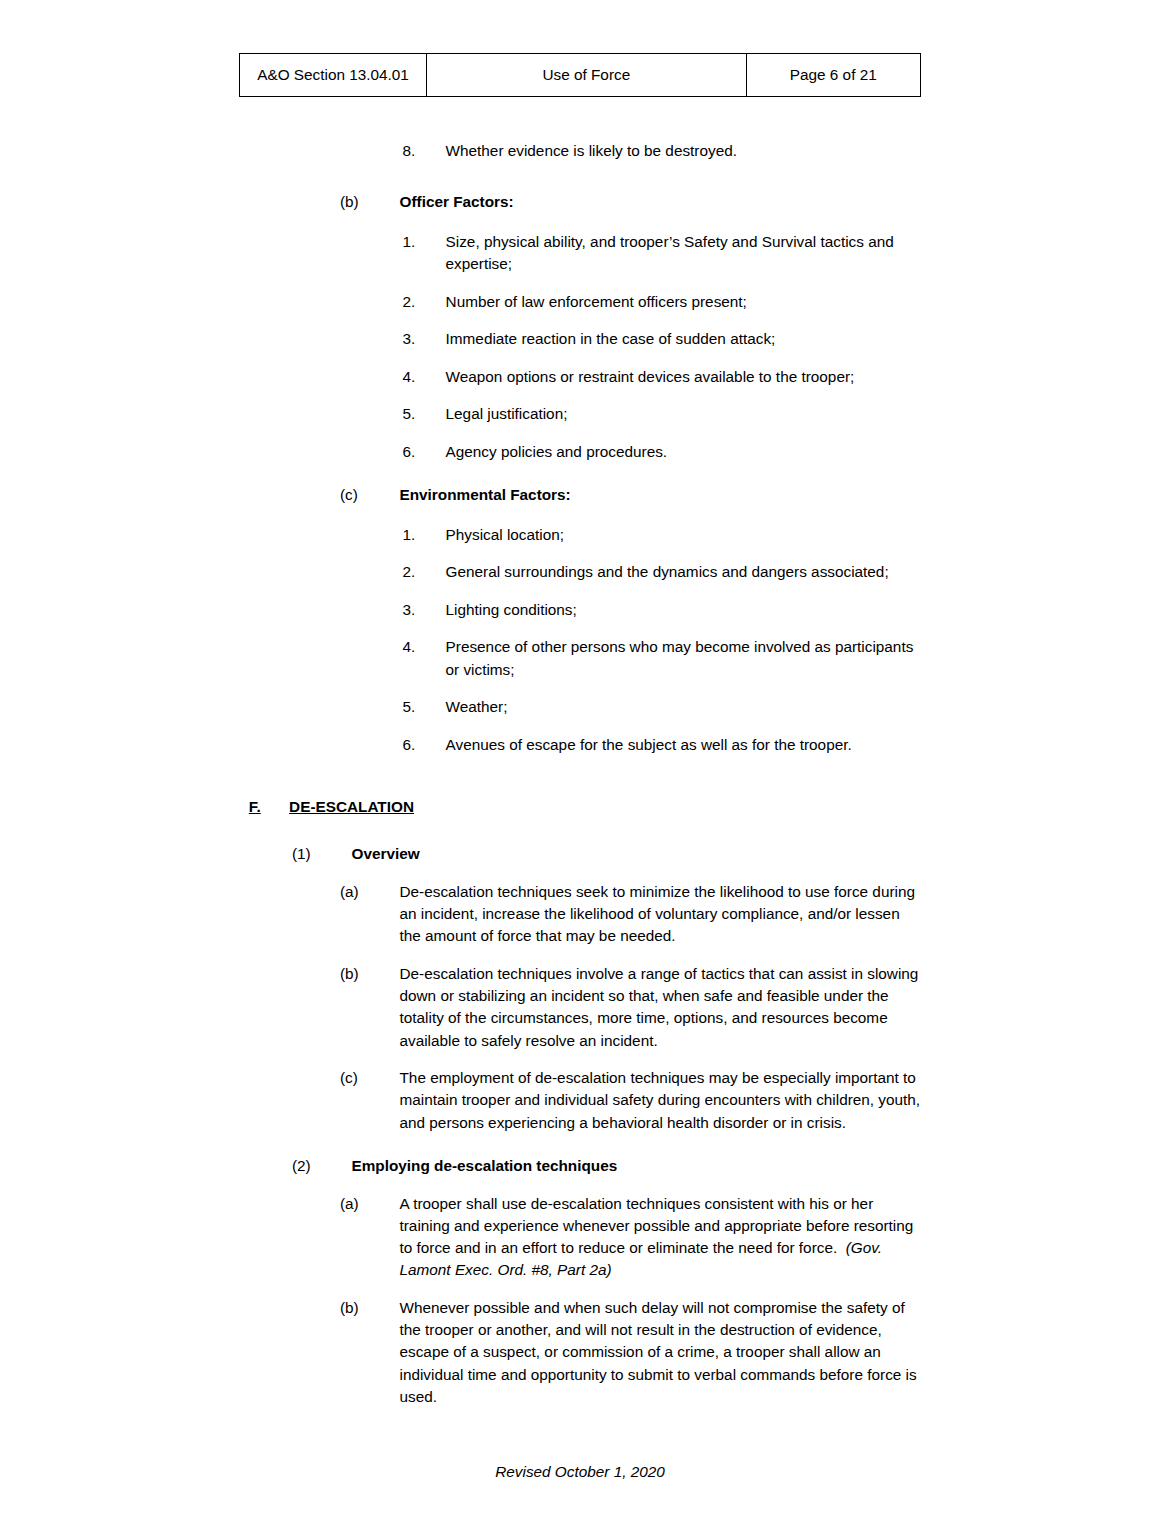| A&O Section 13.04.01 | Use of Force | Page 6 of 21 |
8.
Whether evidence is likely to be destroyed.
(b)
Officer Factors:
1.
Size, physical ability, and trooper’s Safety and Survival tactics and expertise;
2.
Number of law enforcement officers present;
3.
Immediate reaction in the case of sudden attack;
4.
Weapon options or restraint devices available to the trooper;
5.
Legal justification;
6.
Agency policies and procedures.
(c)
Environmental Factors:
1.
Physical location;
2.
General surroundings and the dynamics and dangers associated;
3.
Lighting conditions;
4.
Presence of other persons who may become involved as participants or victims;
5.
Weather;
6.
Avenues of escape for the subject as well as for the trooper.
F. DE-ESCALATION
(1)
Overview
(a)
De-escalation techniques seek to minimize the likelihood to use force during an incident, increase the likelihood of voluntary compliance, and/or lessen the amount of force that may be needed.
(b)
De-escalation techniques involve a range of tactics that can assist in slowing down or stabilizing an incident so that, when safe and feasible under the totality of the circumstances, more time, options, and resources become available to safely resolve an incident.
(c)
The employment of de-escalation techniques may be especially important to maintain trooper and individual safety during encounters with children, youth, and persons experiencing a behavioral health disorder or in crisis.
(2)
Employing de-escalation techniques
(a)
A trooper shall use de-escalation techniques consistent with his or her training and experience whenever possible and appropriate before resorting to force and in an effort to reduce or eliminate the need for force. (Gov. Lamont Exec. Ord. #8, Part 2a)
(b)
Whenever possible and when such delay will not compromise the safety of the trooper or another, and will not result in the destruction of evidence, escape of a suspect, or commission of a crime, a trooper shall allow an individual time and opportunity to submit to verbal commands before force is used.
Revised October 1, 2020